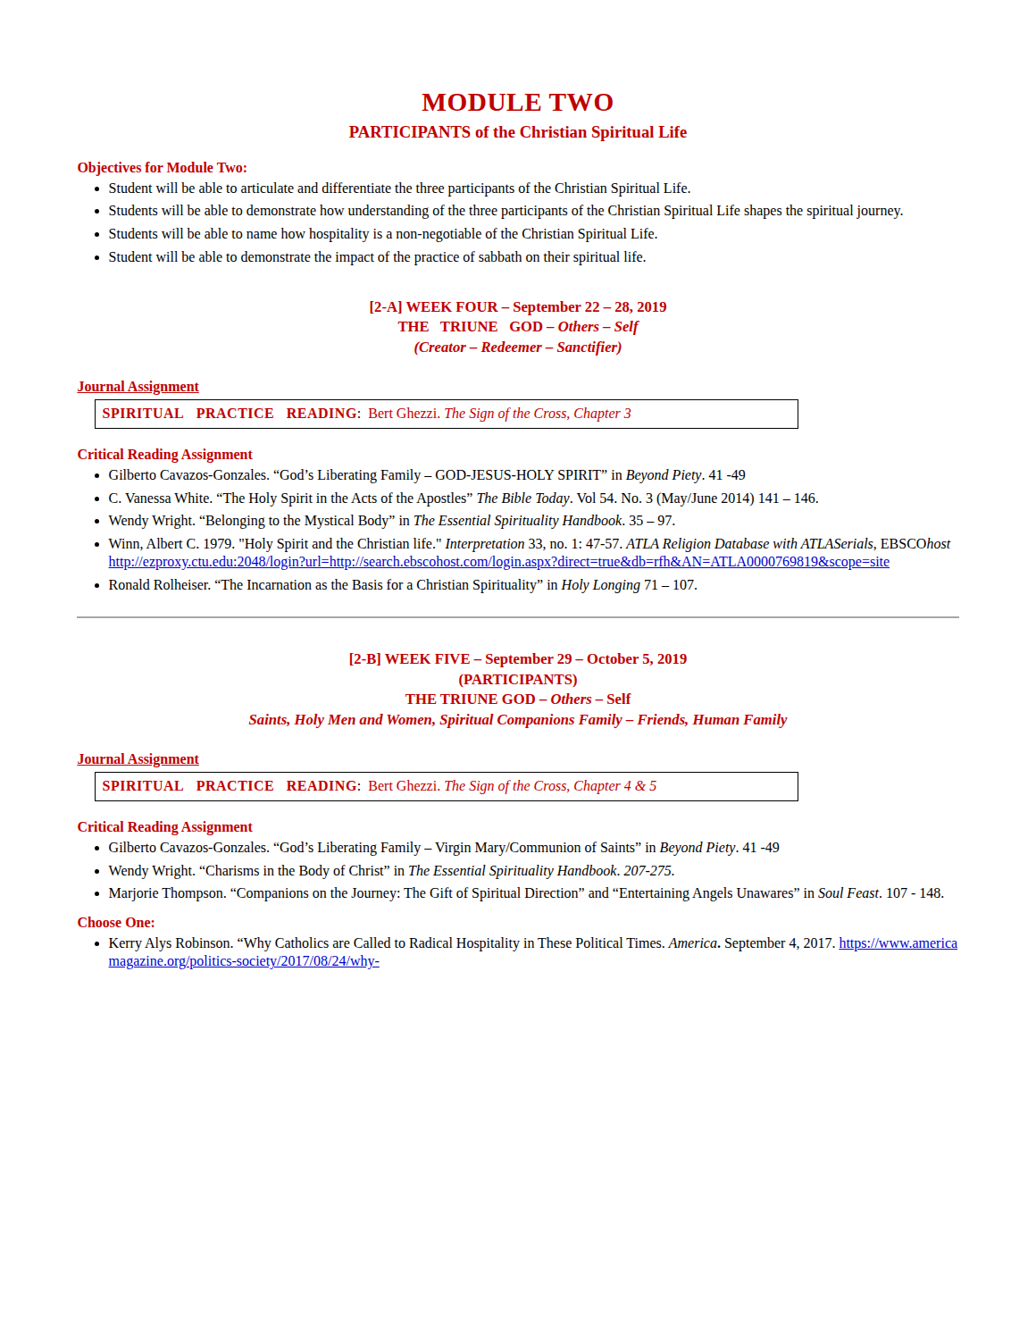MODULE TWO
PARTICIPANTS of the Christian Spiritual Life
Objectives for Module Two:
Student will be able to articulate and differentiate the three participants of the Christian Spiritual Life.
Students will be able to demonstrate how understanding of the three participants of the Christian Spiritual Life shapes the spiritual journey.
Students will be able to name how hospitality is a non-negotiable of the Christian Spiritual Life.
Student will be able to demonstrate the impact of the practice of sabbath on their spiritual life.
[2-A] WEEK FOUR – September 22 – 28, 2019
THE TRIUNE GOD – Others – Self
(Creator – Redeemer – Sanctifier)
Journal Assignment
SPIRITUAL PRACTICE READING: Bert Ghezzi. The Sign of the Cross, Chapter 3
Critical Reading Assignment
Gilberto Cavazos-Gonzales. “God’s Liberating Family – GOD-JESUS-HOLY SPIRIT” in Beyond Piety. 41 -49
C. Vanessa White. “The Holy Spirit in the Acts of the Apostles” The Bible Today. Vol 54. No. 3 (May/June 2014) 141 – 146.
Wendy Wright. “Belonging to the Mystical Body” in The Essential Spirituality Handbook. 35 – 97.
Winn, Albert C. 1979. "Holy Spirit and the Christian life." Interpretation 33, no. 1: 47-57. ATLA Religion Database with ATLASerials, EBSCOhost http://ezproxy.ctu.edu:2048/login?url=http://search.ebscohost.com/login.aspx?direct=true&db=rfh&AN=ATLA0000769819&scope=site
Ronald Rolheiser. “The Incarnation as the Basis for a Christian Spirituality” in Holy Longing 71 – 107.
[2-B] WEEK FIVE – September 29 – October 5, 2019
(PARTICIPANTS)
THE TRIUNE GOD – Others – Self
Saints, Holy Men and Women, Spiritual Companions Family – Friends, Human Family
Journal Assignment
SPIRITUAL PRACTICE READING: Bert Ghezzi. The Sign of the Cross, Chapter 4 & 5
Critical Reading Assignment
Gilberto Cavazos-Gonzales. “God’s Liberating Family – Virgin Mary/Communion of Saints” in Beyond Piety. 41 -49
Wendy Wright. “Charisms in the Body of Christ” in The Essential Spirituality Handbook. 207-275.
Marjorie Thompson. “Companions on the Journey: The Gift of Spiritual Direction” and “Entertaining Angels Unawares” in Soul Feast. 107 - 148.
Choose One:
Kerry Alys Robinson. “Why Catholics are Called to Radical Hospitality in These Political Times. America. September 4, 2017. https://www.americamagazine.org/politics-society/2017/08/24/why-